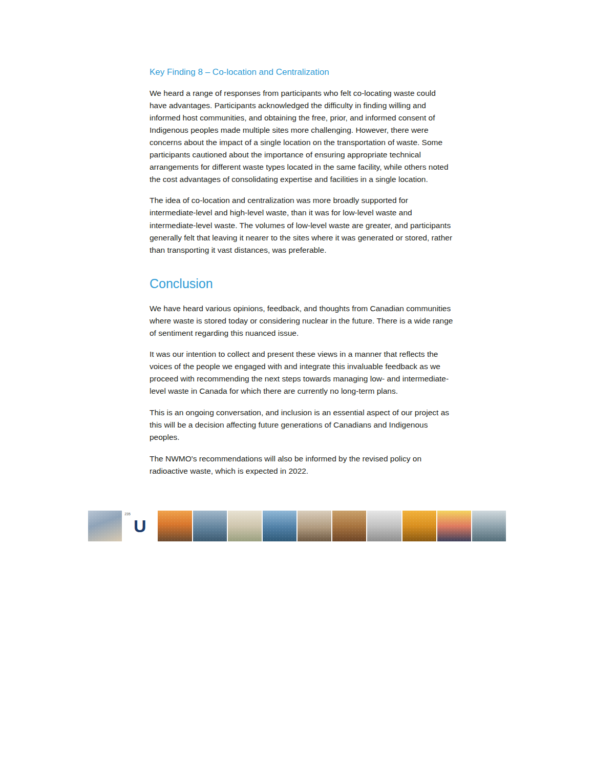Key Finding 8 – Co-location and Centralization
We heard a range of responses from participants who felt co-locating waste could have advantages. Participants acknowledged the difficulty in finding willing and informed host communities, and obtaining the free, prior, and informed consent of Indigenous peoples made multiple sites more challenging. However, there were concerns about the impact of a single location on the transportation of waste. Some participants cautioned about the importance of ensuring appropriate technical arrangements for different waste types located in the same facility, while others noted the cost advantages of consolidating expertise and facilities in a single location.
The idea of co-location and centralization was more broadly supported for intermediate-level and high-level waste, than it was for low-level waste and intermediate-level waste. The volumes of low-level waste are greater, and participants generally felt that leaving it nearer to the sites where it was generated or stored, rather than transporting it vast distances, was preferable.
Conclusion
We have heard various opinions, feedback, and thoughts from Canadian communities where waste is stored today or considering nuclear in the future. There is a wide range of sentiment regarding this nuanced issue.
It was our intention to collect and present these views in a manner that reflects the voices of the people we engaged with and integrate this invaluable feedback as we proceed with recommending the next steps towards managing low- and intermediate-level waste in Canada for which there are currently no long-term plans.
This is an ongoing conversation, and inclusion is an essential aspect of our project as this will be a decision affecting future generations of Canadians and Indigenous peoples.
The NWMO's recommendations will also be informed by the revised policy on radioactive waste, which is expected in 2022.
235 U